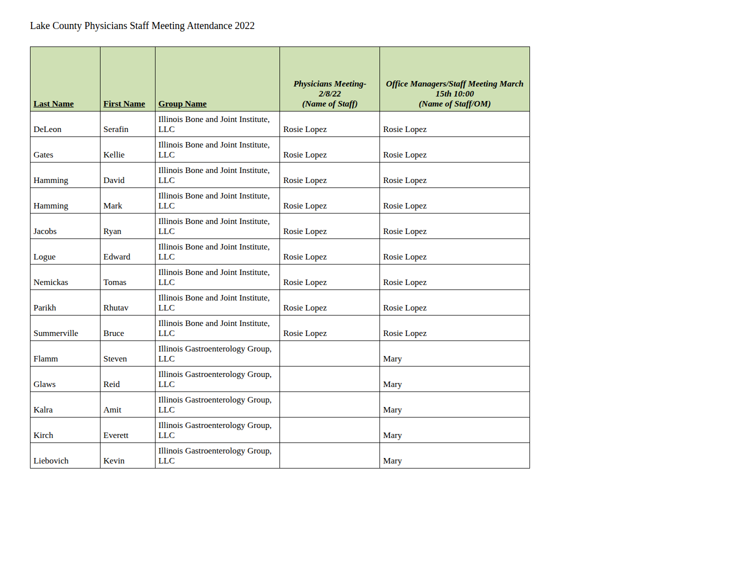Lake County Physicians Staff Meeting Attendance 2022
| Last Name | First Name | Group Name | Physicians Meeting- 2/8/22 (Name of Staff) | Office Managers/Staff Meeting March 15th 10:00 (Name of Staff/OM) |
| --- | --- | --- | --- | --- |
| DeLeon | Serafin | Illinois Bone and Joint Institute, LLC | Rosie Lopez | Rosie Lopez |
| Gates | Kellie | Illinois Bone and Joint Institute, LLC | Rosie Lopez | Rosie Lopez |
| Hamming | David | Illinois Bone and Joint Institute, LLC | Rosie Lopez | Rosie Lopez |
| Hamming | Mark | Illinois Bone and Joint Institute, LLC | Rosie Lopez | Rosie Lopez |
| Jacobs | Ryan | Illinois Bone and Joint Institute, LLC | Rosie Lopez | Rosie Lopez |
| Logue | Edward | Illinois Bone and Joint Institute, LLC | Rosie Lopez | Rosie Lopez |
| Nemickas | Tomas | Illinois Bone and Joint Institute, LLC | Rosie Lopez | Rosie Lopez |
| Parikh | Rhutav | Illinois Bone and Joint Institute, LLC | Rosie Lopez | Rosie Lopez |
| Summerville | Bruce | Illinois Bone and Joint Institute, LLC | Rosie Lopez | Rosie Lopez |
| Flamm | Steven | Illinois Gastroenterology Group, LLC | | Mary |
| Glaws | Reid | Illinois Gastroenterology Group, LLC | | Mary |
| Kalra | Amit | Illinois Gastroenterology Group, LLC | | Mary |
| Kirch | Everett | Illinois Gastroenterology Group, LLC | | Mary |
| Liebovich | Kevin | Illinois Gastroenterology Group, LLC | | Mary |